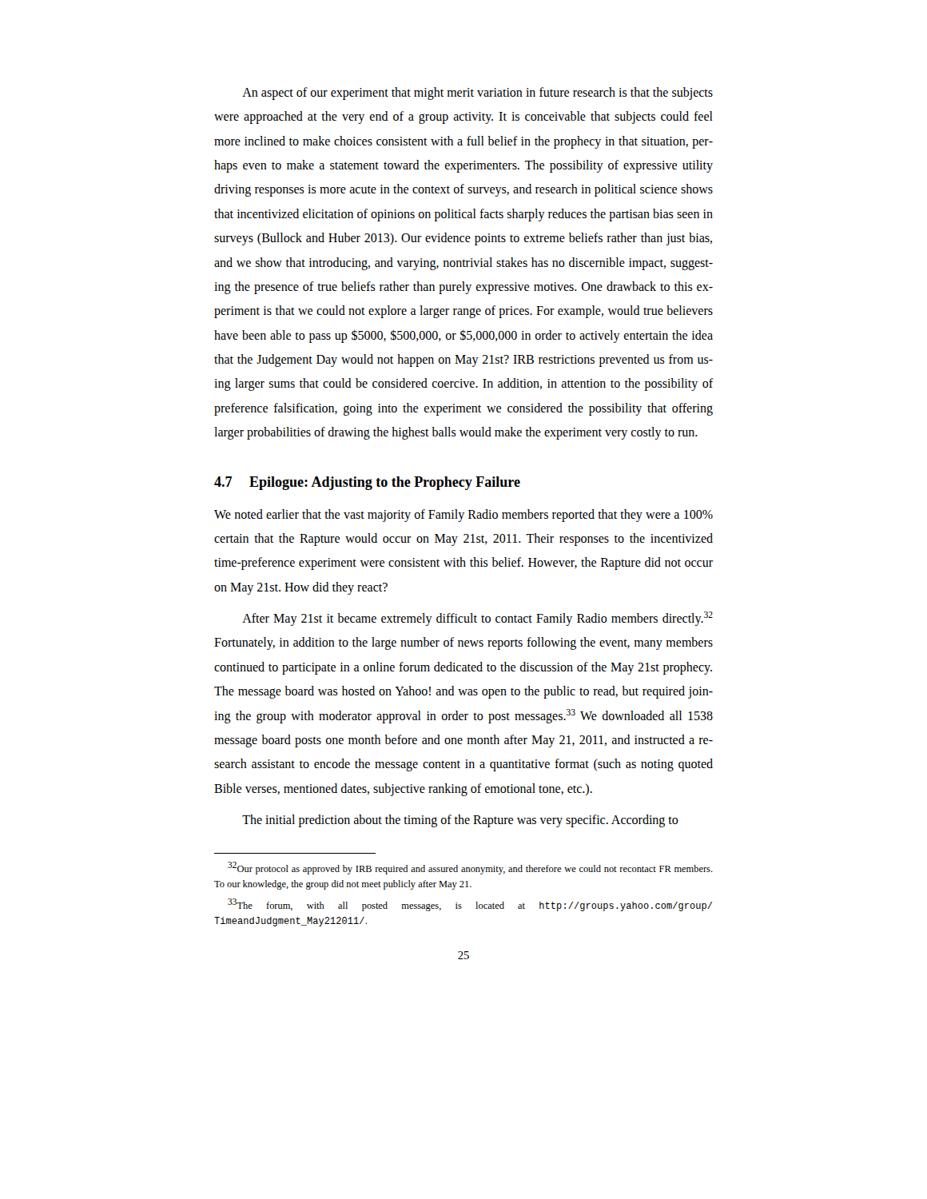An aspect of our experiment that might merit variation in future research is that the subjects were approached at the very end of a group activity. It is conceivable that subjects could feel more inclined to make choices consistent with a full belief in the prophecy in that situation, perhaps even to make a statement toward the experimenters. The possibility of expressive utility driving responses is more acute in the context of surveys, and research in political science shows that incentivized elicitation of opinions on political facts sharply reduces the partisan bias seen in surveys (Bullock and Huber 2013). Our evidence points to extreme beliefs rather than just bias, and we show that introducing, and varying, nontrivial stakes has no discernible impact, suggesting the presence of true beliefs rather than purely expressive motives. One drawback to this experiment is that we could not explore a larger range of prices. For example, would true believers have been able to pass up $5000, $500,000, or $5,000,000 in order to actively entertain the idea that the Judgement Day would not happen on May 21st? IRB restrictions prevented us from using larger sums that could be considered coercive. In addition, in attention to the possibility of preference falsification, going into the experiment we considered the possibility that offering larger probabilities of drawing the highest balls would make the experiment very costly to run.
4.7 Epilogue: Adjusting to the Prophecy Failure
We noted earlier that the vast majority of Family Radio members reported that they were a 100% certain that the Rapture would occur on May 21st, 2011. Their responses to the incentivized time-preference experiment were consistent with this belief. However, the Rapture did not occur on May 21st. How did they react?
After May 21st it became extremely difficult to contact Family Radio members directly.32 Fortunately, in addition to the large number of news reports following the event, many members continued to participate in a online forum dedicated to the discussion of the May 21st prophecy. The message board was hosted on Yahoo! and was open to the public to read, but required joining the group with moderator approval in order to post messages.33 We downloaded all 1538 message board posts one month before and one month after May 21, 2011, and instructed a research assistant to encode the message content in a quantitative format (such as noting quoted Bible verses, mentioned dates, subjective ranking of emotional tone, etc.).
The initial prediction about the timing of the Rapture was very specific. According to
32 Our protocol as approved by IRB required and assured anonymity, and therefore we could not recontact FR members. To our knowledge, the group did not meet publicly after May 21.
33 The forum, with all posted messages, is located at http://groups.yahoo.com/group/ TimeandJudgment_May212011/.
25